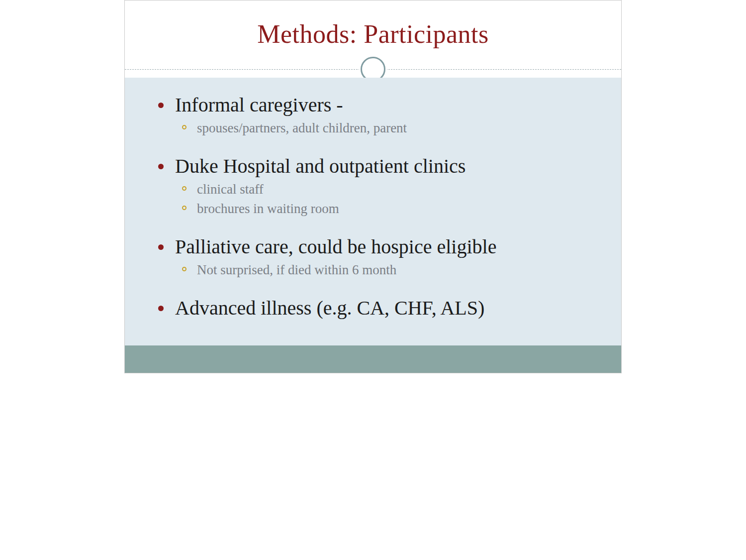Methods: Participants
Informal caregivers -
spouses/partners, adult children, parent
Duke Hospital and outpatient clinics
clinical staff
brochures in waiting room
Palliative care, could be hospice eligible
Not surprised, if died within 6 month
Advanced illness (e.g. CA, CHF, ALS)